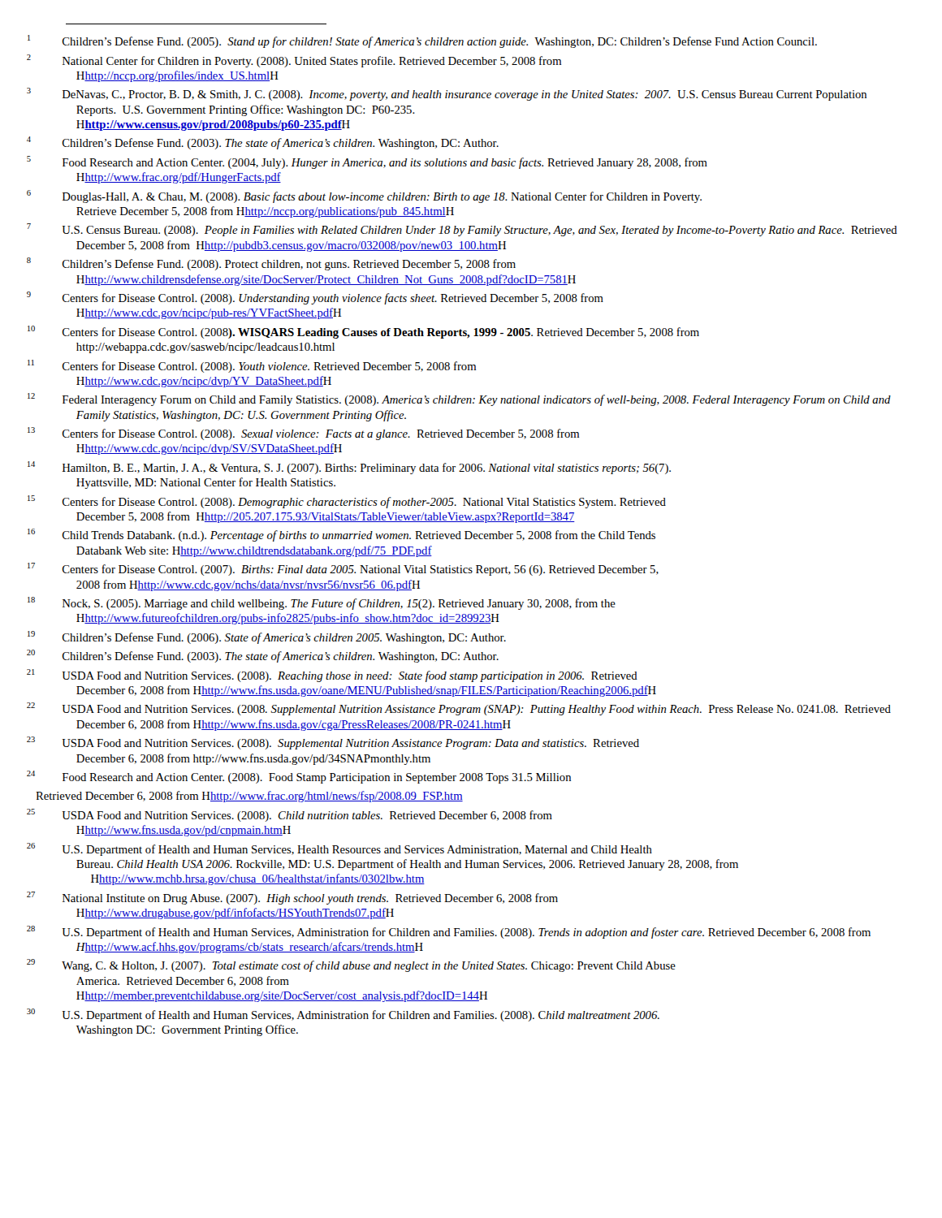1 Children’s Defense Fund. (2005). Stand up for children! State of America’s children action guide. Washington, DC: Children’s Defense Fund Action Council.
2 National Center for Children in Poverty. (2008). United States profile. Retrieved December 5, 2008 from Hhttp://nccp.org/profiles/index_US.html H
3 DeNavas, C., Proctor, B. D, & Smith, J. C. (2008). Income, poverty, and health insurance coverage in the United States: 2007. U.S. Census Bureau Current Population Reports. U.S. Government Printing Office: Washington DC: P60-235. Hhttp://www.census.gov/prod/2008pubs/p60-235.pdf H
4 Children’s Defense Fund. (2003). The state of America’s children. Washington, DC: Author.
5 Food Research and Action Center. (2004, July). Hunger in America, and its solutions and basic facts. Retrieved January 28, 2008, from Hhttp://www.frac.org/pdf/HungerFacts.pdf
6 Douglas-Hall, A. & Chau, M. (2008). Basic facts about low-income children: Birth to age 18. National Center for Children in Poverty. Retrieve December 5, 2008 from Hhttp://nccp.org/publications/pub_845.html H
7 U.S. Census Bureau. (2008). People in Families with Related Children Under 18 by Family Structure, Age, and Sex, Iterated by Income-to-Poverty Ratio and Race. Retrieved December 5, 2008 from Hhttp://pubdb3.census.gov/macro/032008/pov/new03_100.htm H
8 Children’s Defense Fund. (2008). Protect children, not guns. Retrieved December 5, 2008 from Hhttp://www.childrensdefense.org/site/DocServer/Protect_Children_Not_Guns_2008.pdf?docID=7581 H
9 Centers for Disease Control. (2008). Understanding youth violence facts sheet. Retrieved December 5, 2008 from Hhttp://www.cdc.gov/ncipc/pub-res/YVFactSheet.pdf H
10 Centers for Disease Control. (2008). WISQARS Leading Causes of Death Reports, 1999 - 2005. Retrieved December 5, 2008 from http://webappa.cdc.gov/sasweb/ncipc/leadcaus10.html
11 Centers for Disease Control. (2008). Youth violence. Retrieved December 5, 2008 from Hhttp://www.cdc.gov/ncipc/dvp/YV_DataSheet.pdf H
12 Federal Interagency Forum on Child and Family Statistics. (2008). America’s children: Key national indicators of well-being, 2008. Federal Interagency Forum on Child and Family Statistics, Washington, DC: U.S. Government Printing Office.
13 Centers for Disease Control. (2008). Sexual violence: Facts at a glance. Retrieved December 5, 2008 from Hhttp://www.cdc.gov/ncipc/dvp/SV/SVDataSheet.pdf H
14 Hamilton, B. E., Martin, J. A., & Ventura, S. J. (2007). Births: Preliminary data for 2006. National vital statistics reports; 56(7). Hyattsville, MD: National Center for Health Statistics.
15 Centers for Disease Control. (2008). Demographic characteristics of mother-2005. National Vital Statistics System. Retrieved December 5, 2008 from Hhttp://205.207.175.93/VitalStats/TableViewer/tableView.aspx?ReportId=3847
16 Child Trends Databank. (n.d.). Percentage of births to unmarried women. Retrieved December 5, 2008 from the Child Tends Databank Web site: Hhttp://www.childtrendsdatabank.org/pdf/75_PDF.pdf
17 Centers for Disease Control. (2007). Births: Final data 2005. National Vital Statistics Report, 56 (6). Retrieved December 5, 2008 from Hhttp://www.cdc.gov/nchs/data/nvsr/nvsr56/nvsr56_06.pdf H
18 Nock, S. (2005). Marriage and child wellbeing. The Future of Children, 15(2). Retrieved January 30, 2008, from the Hhttp://www.futureofchildren.org/pubs-info2825/pubs-info_show.htm?doc_id=289923 H
19 Children’s Defense Fund. (2006). State of America’s children 2005. Washington, DC: Author.
20 Children’s Defense Fund. (2003). The state of America’s children. Washington, DC: Author.
21 USDA Food and Nutrition Services. (2008). Reaching those in need: State food stamp participation in 2006. Retrieved December 6, 2008 from Hhttp://www.fns.usda.gov/oane/MENU/Published/snap/FILES/Participation/Reaching2006.pdf H
22 USDA Food and Nutrition Services. (2008. Supplemental Nutrition Assistance Program (SNAP): Putting Healthy Food within Reach. Press Release No. 0241.08. Retrieved December 6, 2008 from Hhttp://www.fns.usda.gov/cga/PressReleases/2008/PR-0241.htm H
23 USDA Food and Nutrition Services. (2008). Supplemental Nutrition Assistance Program: Data and statistics. Retrieved December 6, 2008 from http://www.fns.usda.gov/pd/34SNAPmonthly.htm
24 Food Research and Action Center. (2008). Food Stamp Participation in September 2008 Tops 31.5 Million
Retrieved December 6, 2008 from Hhttp://www.frac.org/html/news/fsp/2008.09_FSP.htm
25 USDA Food and Nutrition Services. (2008). Child nutrition tables. Retrieved December 6, 2008 from Hhttp://www.fns.usda.gov/pd/cnpmain.htm H
26 U.S. Department of Health and Human Services, Health Resources and Services Administration, Maternal and Child Health Bureau. Child Health USA 2006. Rockville, MD: U.S. Department of Health and Human Services, 2006. Retrieved January 28, 2008, from Hhttp://www.mchb.hrsa.gov/chusa_06/healthstat/infants/0302lbw.htm
27 National Institute on Drug Abuse. (2007). High school youth trends. Retrieved December 6, 2008 from Hhttp://www.drugabuse.gov/pdf/infofacts/HSYouthTrends07.pdf H
28 U.S. Department of Health and Human Services, Administration for Children and Families. (2008). Trends in adoption and foster care. Retrieved December 6, 2008 from Hhttp://www.acf.hhs.gov/programs/cb/stats_research/afcars/trends.htm H
29 Wang, C. & Holton, J. (2007). Total estimate cost of child abuse and neglect in the United States. Chicago: Prevent Child Abuse America. Retrieved December 6, 2008 from Hhttp://member.preventchildabuse.org/site/DocServer/cost_analysis.pdf?docID=144 H
30 U.S. Department of Health and Human Services, Administration for Children and Families. (2008). Child maltreatment 2006. Washington DC: Government Printing Office.